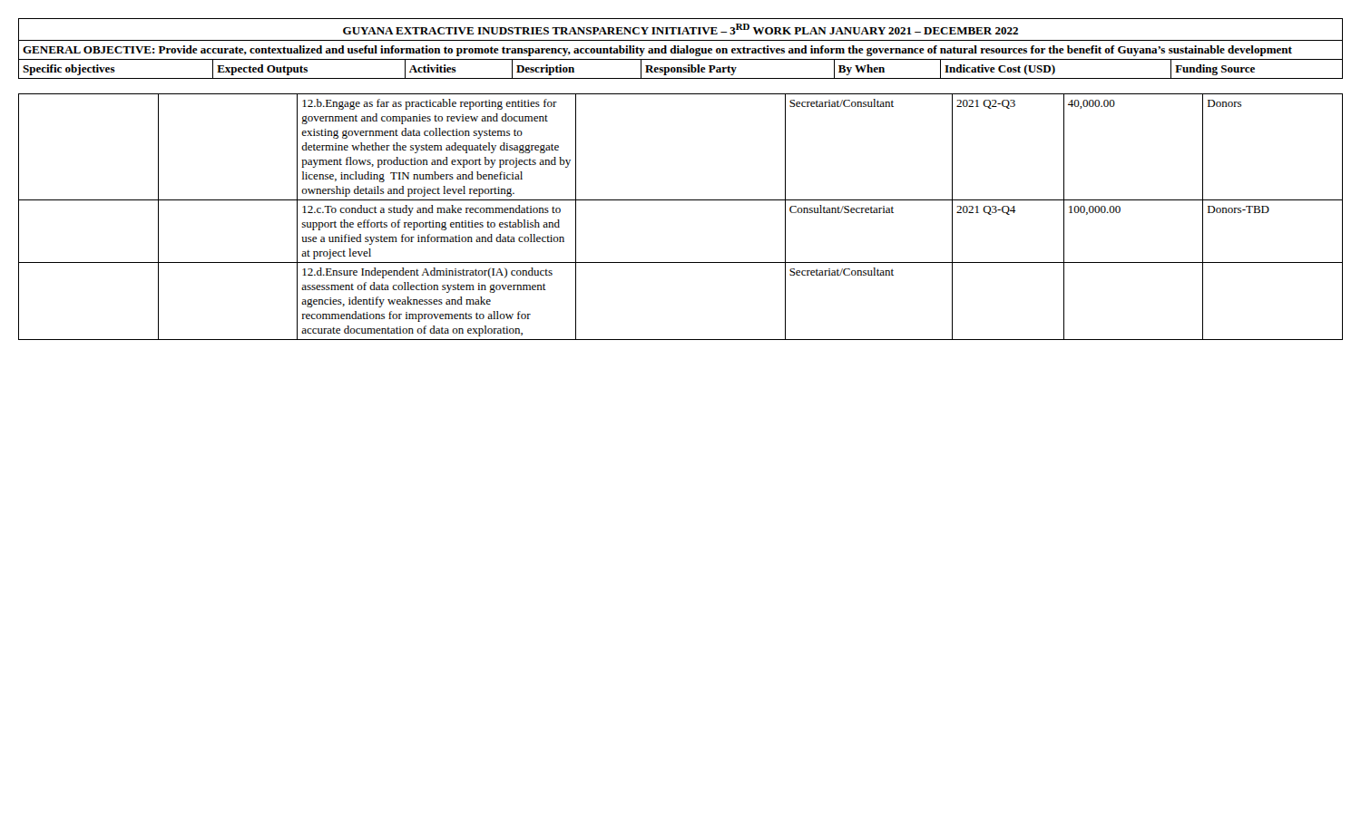| GUYANA EXTRACTIVE INUDSTRIES TRANSPARENCY INITIATIVE – 3 RD WORK PLAN JANUARY 2021 – DECEMBER 2022 |
| GENERAL OBJECTIVE: Provide accurate, contextualized and useful information to promote transparency, accountability and dialogue on extractives and inform the governance of natural resources for the benefit of Guyana’s sustainable development |
| Specific objectives | Expected Outputs | Activities | Description | Responsible Party | By When | Indicative Cost (USD) | Funding Source |
| | | 12.b.Engage as far as practicable reporting entities for government and companies to review and document existing government data collection systems to determine whether the system adequately disaggregate payment flows, production and export by projects and by license, including TIN numbers and beneficial ownership details and project level reporting. | | Secretariat/Consultant | 2021 Q2-Q3 | 40,000.00 | Donors |
| | | 12.c.To conduct a study and make recommendations to support the efforts of reporting entities to establish and use a unified system for information and data collection at project level | | Consultant/Secretariat | 2021 Q3-Q4 | 100,000.00 | Donors-TBD |
| | | 12.d.Ensure Independent Administrator(IA) conducts assessment of data collection system in government agencies, identify weaknesses and make recommendations for improvements to allow for accurate documentation of data on exploration, | | Secretariat/Consultant | | | |